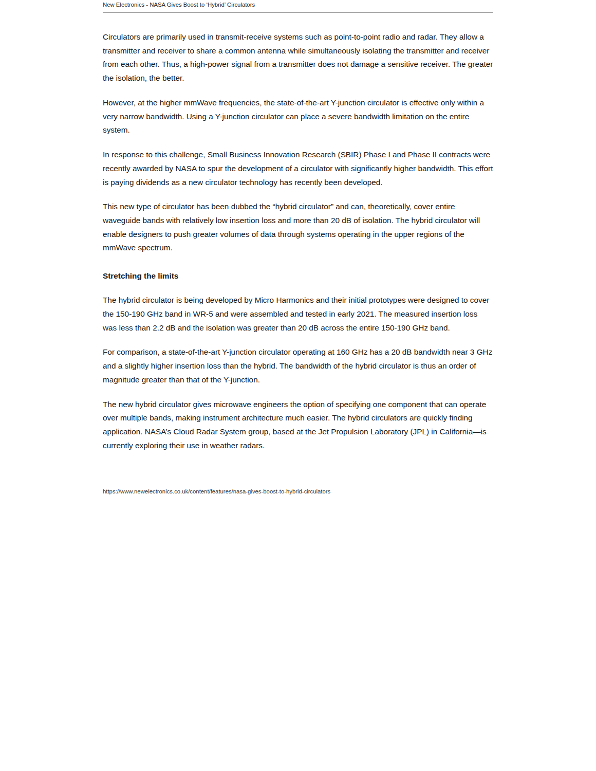New Electronics - NASA Gives Boost to ‘Hybrid’ Circulators
Circulators are primarily used in transmit-receive systems such as point-to-point radio and radar. They allow a transmitter and receiver to share a common antenna while simultaneously isolating the transmitter and receiver from each other. Thus, a high-power signal from a transmitter does not damage a sensitive receiver. The greater the isolation, the better.
However, at the higher mmWave frequencies, the state-of-the-art Y-junction circulator is effective only within a very narrow bandwidth. Using a Y-junction circulator can place a severe bandwidth limitation on the entire system.
In response to this challenge, Small Business Innovation Research (SBIR) Phase I and Phase II contracts were recently awarded by NASA to spur the development of a circulator with significantly higher bandwidth. This effort is paying dividends as a new circulator technology has recently been developed.
This new type of circulator has been dubbed the “hybrid circulator” and can, theoretically, cover entire waveguide bands with relatively low insertion loss and more than 20 dB of isolation. The hybrid circulator will enable designers to push greater volumes of data through systems operating in the upper regions of the mmWave spectrum.
Stretching the limits
The hybrid circulator is being developed by Micro Harmonics and their initial prototypes were designed to cover the 150-190 GHz band in WR-5 and were assembled and tested in early 2021. The measured insertion loss was less than 2.2 dB and the isolation was greater than 20 dB across the entire 150-190 GHz band.
For comparison, a state-of-the-art Y-junction circulator operating at 160 GHz has a 20 dB bandwidth near 3 GHz and a slightly higher insertion loss than the hybrid. The bandwidth of the hybrid circulator is thus an order of magnitude greater than that of the Y-junction.
The new hybrid circulator gives microwave engineers the option of specifying one component that can operate over multiple bands, making instrument architecture much easier. The hybrid circulators are quickly finding application. NASA’s Cloud Radar System group, based at the Jet Propulsion Laboratory (JPL) in California—is currently exploring their use in weather radars.
https://www.newelectronics.co.uk/content/features/nasa-gives-boost-to-hybrid-circulators